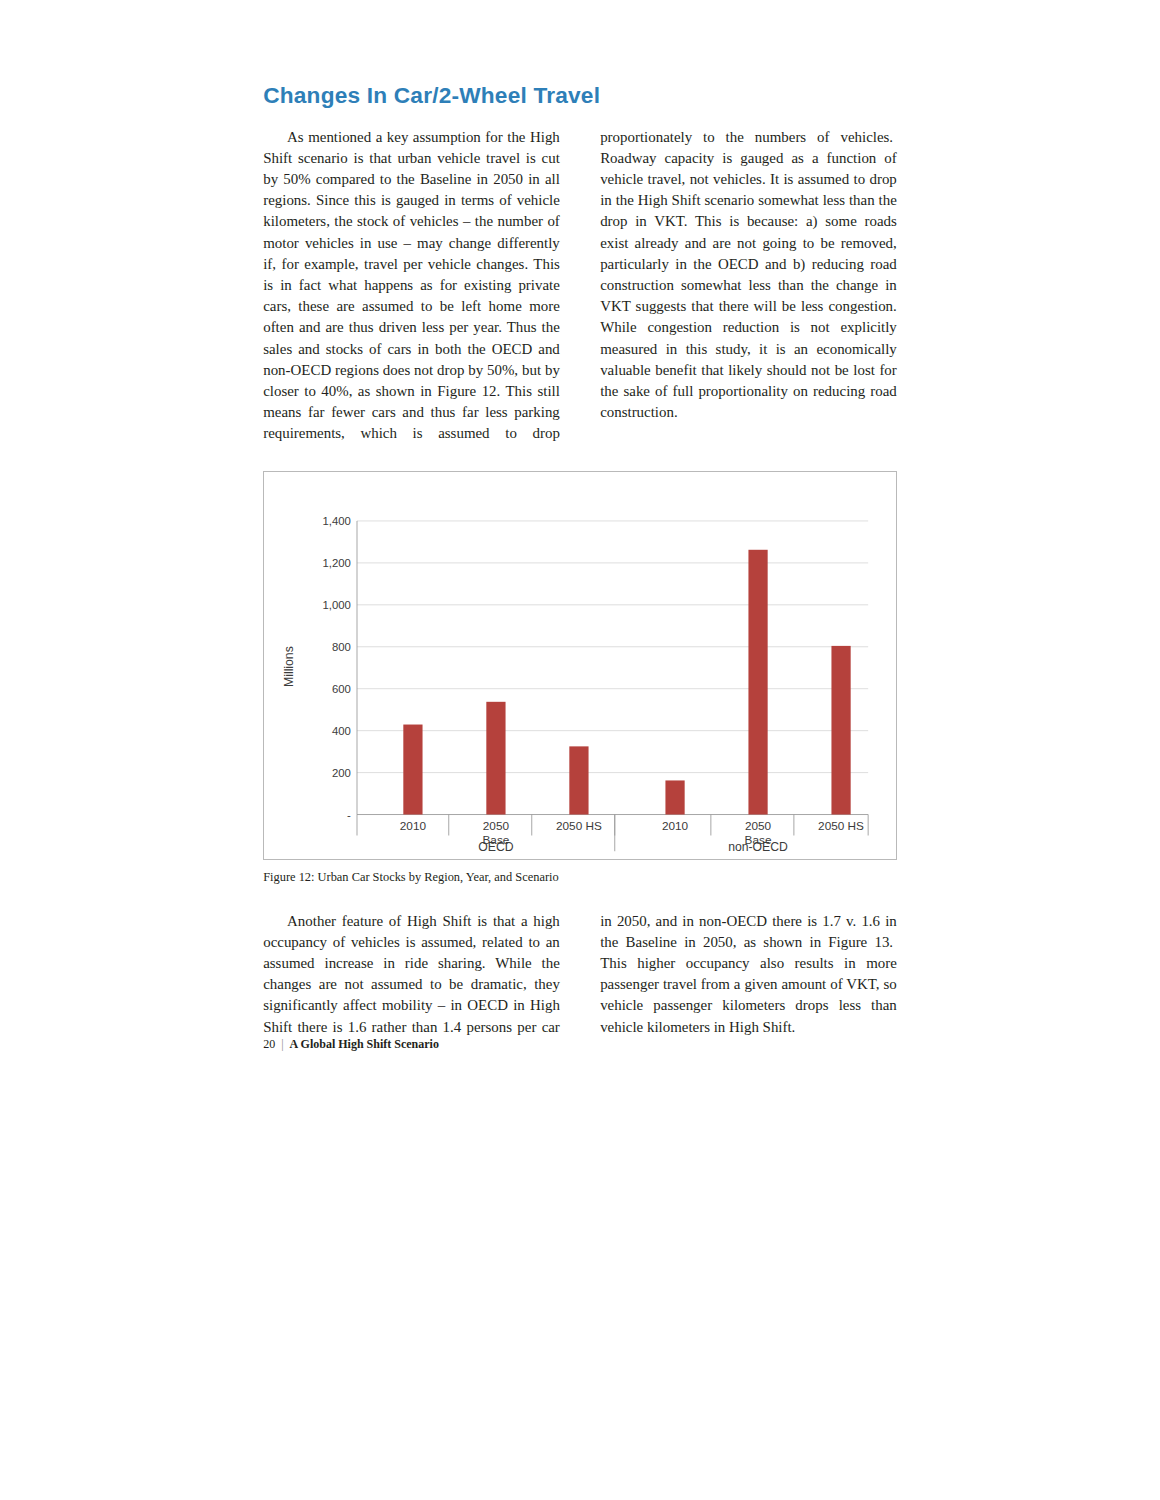Changes In Car/2-Wheel Travel
As mentioned a key assumption for the High Shift scenario is that urban vehicle travel is cut by 50% compared to the Baseline in 2050 in all regions. Since this is gauged in terms of vehicle kilometers, the stock of vehicles – the number of motor vehicles in use – may change differently if, for example, travel per vehicle changes. This is in fact what happens as for existing private cars, these are assumed to be left home more often and are thus driven less per year. Thus the sales and stocks of cars in both the OECD and non-OECD regions does not drop by 50%, but by closer to 40%, as shown in Figure 12. This still means far fewer cars and thus far less parking requirements, which is assumed to drop proportionately to the numbers of vehicles. Roadway capacity is gauged as a function of vehicle travel, not vehicles. It is assumed to drop in the High Shift scenario somewhat less than the drop in VKT. This is because: a) some roads exist already and are not going to be removed, particularly in the OECD and b) reducing road construction somewhat less than the change in VKT suggests that there will be less congestion. While congestion reduction is not explicitly measured in this study, it is an economically valuable benefit that likely should not be lost for the sake of full proportionality on reducing road construction.
Millions 1,400 1,200 1,000 800 600 400 200 - 2010 2050 Base 2050 HS 2010 2050 Base 2050 HS OECD non-OECD
Figure 12: Urban Car Stocks by Region, Year, and Scenario
Another feature of High Shift is that a high occupancy of vehicles is assumed, related to an assumed increase in ride sharing. While the changes are not assumed to be dramatic, they significantly affect mobility – in OECD in High Shift there is 1.6 rather than 1.4 persons per car in 2050, and in non-OECD there is 1.7 v. 1.6 in the Baseline in 2050, as shown in Figure 13. This higher occupancy also results in more passenger travel from a given amount of VKT, so vehicle passenger kilometers drops less than vehicle kilometers in High Shift.
20|A Global High Shift Scenario